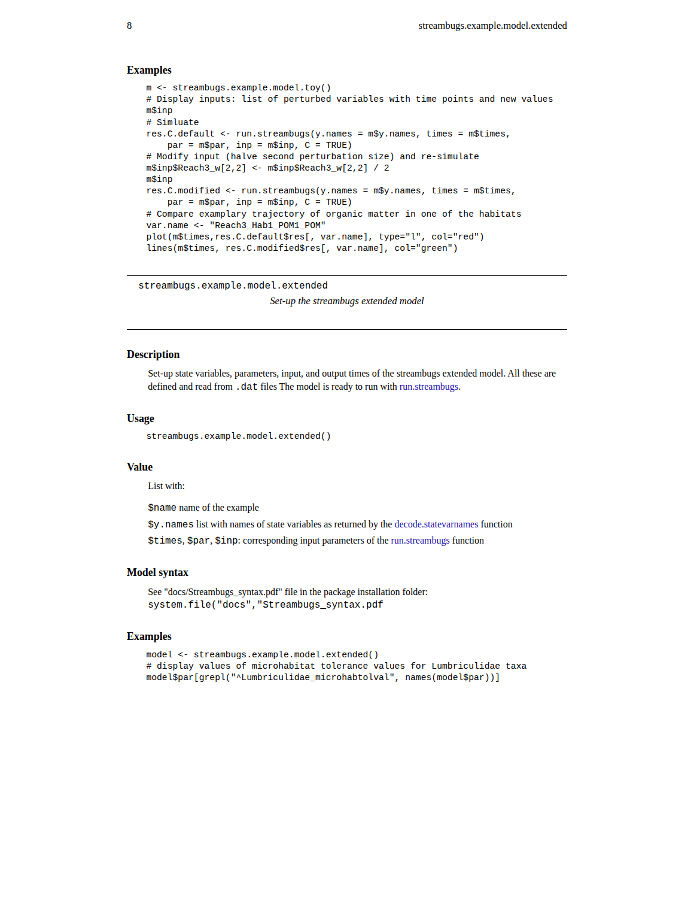8 streambugs.example.model.extended
Examples
m <- streambugs.example.model.toy()
# Display inputs: list of perturbed variables with time points and new values
m$inp
# Simluate
res.C.default <- run.streambugs(y.names = m$y.names, times = m$times,
    par = m$par, inp = m$inp, C = TRUE)
# Modify input (halve second perturbation size) and re-simulate
m$inp$Reach3_w[2,2] <- m$inp$Reach3_w[2,2] / 2
m$inp
res.C.modified <- run.streambugs(y.names = m$y.names, times = m$times,
    par = m$par, inp = m$inp, C = TRUE)
# Compare examplary trajectory of organic matter in one of the habitats
var.name <- "Reach3_Hab1_POM1_POM"
plot(m$times,res.C.default$res[, var.name], type="l", col="red")
lines(m$times, res.C.modified$res[, var.name], col="green")
streambugs.example.model.extended
Set-up the streambugs extended model
Description
Set-up state variables, parameters, input, and output times of the streambugs extended model. All these are defined and read from .dat files The model is ready to run with run.streambugs.
Usage
streambugs.example.model.extended()
Value
List with:
$name name of the example
$y.names list with names of state variables as returned by the decode.statevarnames function
$times, $par, $inp: corresponding input parameters of the run.streambugs function
Model syntax
See "docs/Streambugs_syntax.pdf" file in the package installation folder: system.file("docs","Streambugs_syntax.pdf
Examples
model <- streambugs.example.model.extended()
# display values of microhabitat tolerance values for Lumbriculidae taxa
model$par[grepl("^Lumbriculidae_microhabtolval", names(model$par))]